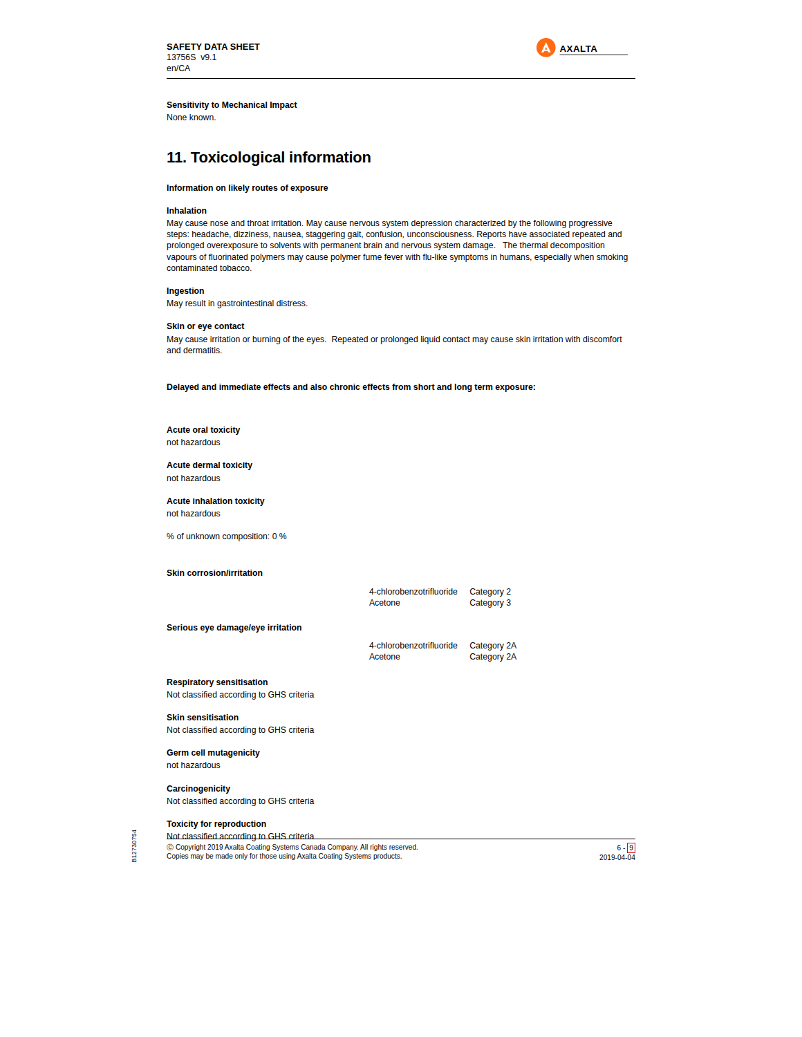SAFETY DATA SHEET
13756S v9.1
en/CA
AXALTA
Sensitivity to Mechanical Impact
None known.
11. Toxicological information
Information on likely routes of exposure
Inhalation
May cause nose and throat irritation. May cause nervous system depression characterized by the following progressive steps: headache, dizziness, nausea, staggering gait, confusion, unconsciousness. Reports have associated repeated and prolonged overexposure to solvents with permanent brain and nervous system damage. The thermal decomposition vapours of fluorinated polymers may cause polymer fume fever with flu-like symptoms in humans, especially when smoking contaminated tobacco.
Ingestion
May result in gastrointestinal distress.
Skin or eye contact
May cause irritation or burning of the eyes. Repeated or prolonged liquid contact may cause skin irritation with discomfort and dermatitis.
Delayed and immediate effects and also chronic effects from short and long term exposure:
Acute oral toxicity
not hazardous
Acute dermal toxicity
not hazardous
Acute inhalation toxicity
not hazardous
% of unknown composition: 0 %
Skin corrosion/irritation
| 4-chlorobenzotrifluoride | Category 2 |
| Acetone | Category 3 |
Serious eye damage/eye irritation
| 4-chlorobenzotrifluoride | Category 2A |
| Acetone | Category 2A |
Respiratory sensitisation
Not classified according to GHS criteria
Skin sensitisation
Not classified according to GHS criteria
Germ cell mutagenicity
not hazardous
Carcinogenicity
Not classified according to GHS criteria
Toxicity for reproduction
Not classified according to GHS criteria
Ⓒ Copyright 2019 Axalta Coating Systems Canada Company. All rights reserved.
Copies may be made only for those using Axalta Coating Systems products.
6 - 9
2019-04-04
B12730754